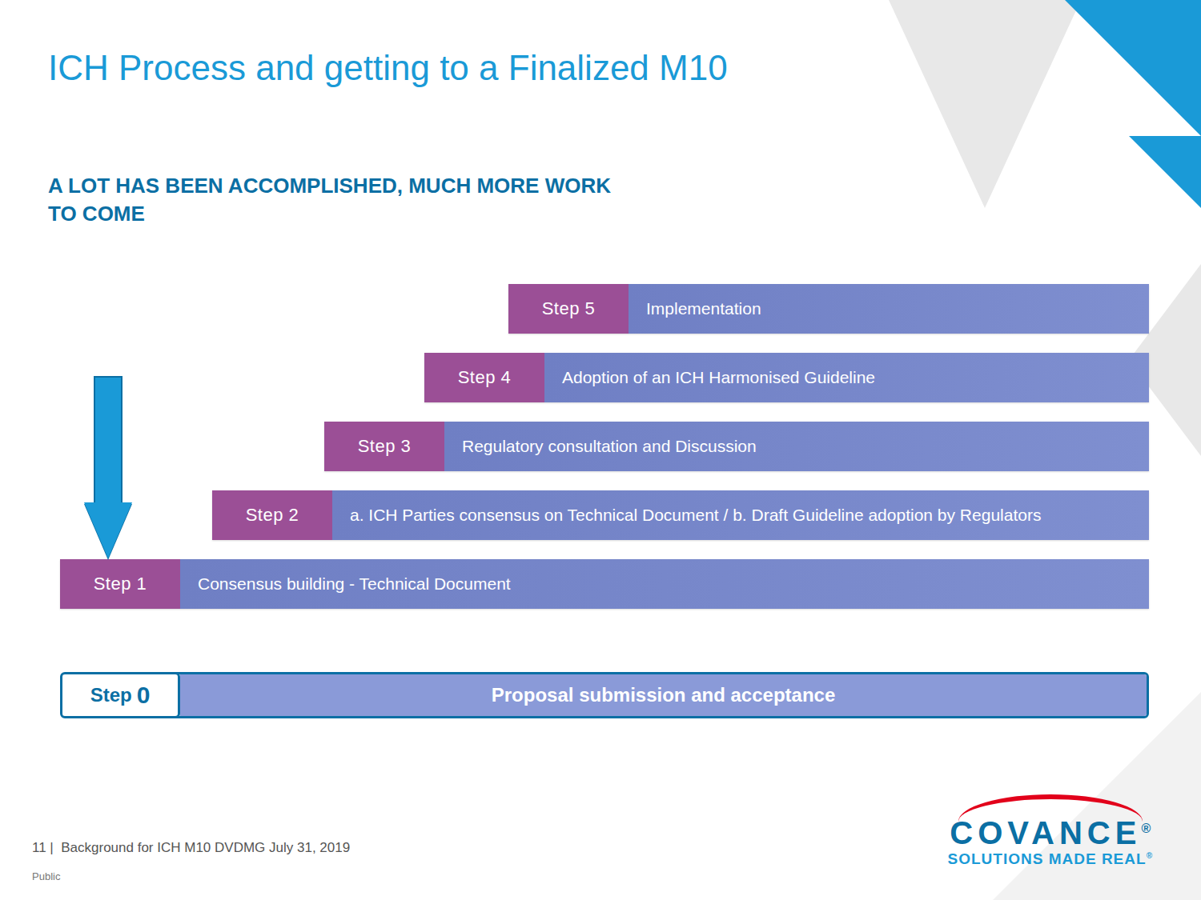ICH Process and getting to a Finalized M10
A LOT HAS BEEN ACCOMPLISHED, MUCH MORE WORK
TO COME
Step 5
Implementation
Step 4
Adoption of an ICH Harmonised Guideline
Step 3
Regulatory consultation and Discussion
Step 2
a. ICH Parties consensus on Technical Document / b. Draft Guideline adoption by Regulators
Step 1
Consensus building - Technical Document
Step 0
Proposal submission and acceptance
11 | Background for ICH M10 DVDMG July 31, 2019
Public
COVANCE®
SOLUTIONS MADE REAL®